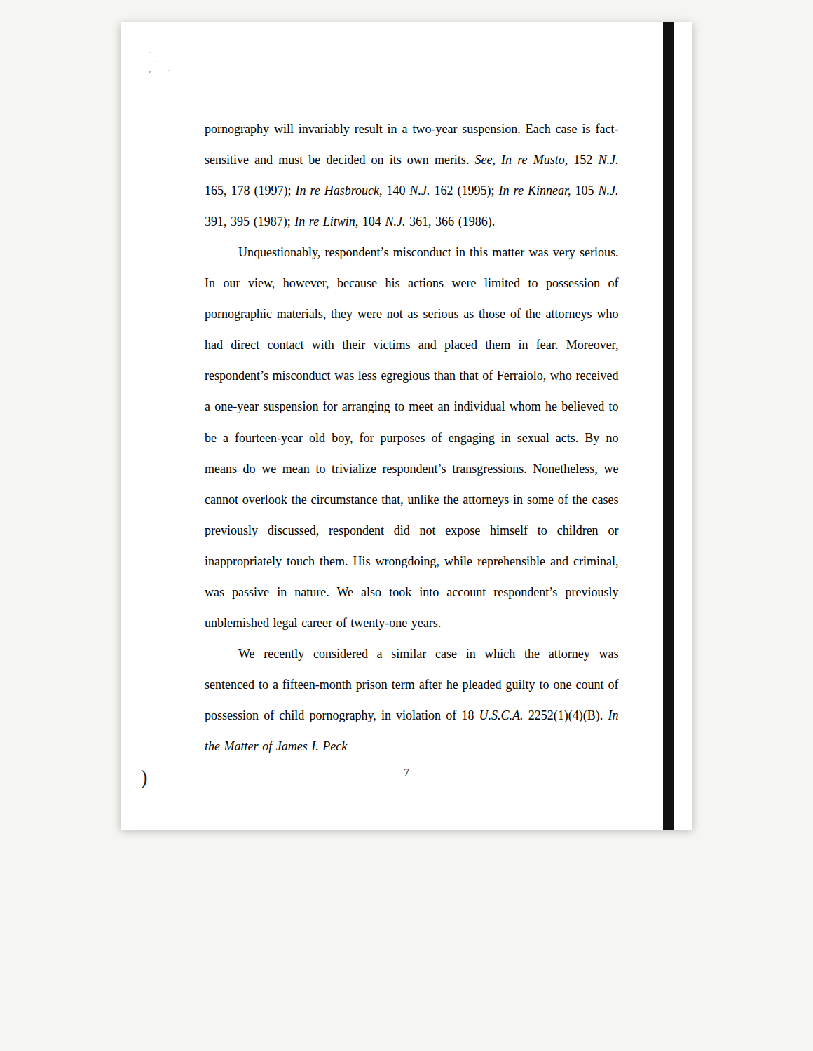.
.
, .
pornography will invariably result in a two-year suspension. Each case is fact-sensitive and must be decided on its own merits. See, In re Musto, 152 N.J. 165, 178 (1997); In re Hasbrouck, 140 N.J. 162 (1995); In re Kinnear, 105 N.J. 391, 395 (1987); In re Litwin, 104 N.J. 361, 366 (1986).
Unquestionably, respondent’s misconduct in this matter was very serious. In our view, however, because his actions were limited to possession of pornographic materials, they were not as serious as those of the attorneys who had direct contact with their victims and placed them in fear. Moreover, respondent’s misconduct was less egregious than that of Ferraiolo, who received a one-year suspension for arranging to meet an individual whom he believed to be a fourteen-year old boy, for purposes of engaging in sexual acts. By no means do we mean to trivialize respondent’s transgressions. Nonetheless, we cannot overlook the circumstance that, unlike the attorneys in some of the cases previously discussed, respondent did not expose himself to children or inappropriately touch them. His wrongdoing, while reprehensible and criminal, was passive in nature. We also took into account respondent’s previously unblemished legal career of twenty-one years.
We recently considered a similar case in which the attorney was sentenced to a fifteen-month prison term after he pleaded guilty to one count of possession of child pornography, in violation of 18 U.S.C.A. 2252(1)(4)(B). In the Matter of James I. Peck
)
7